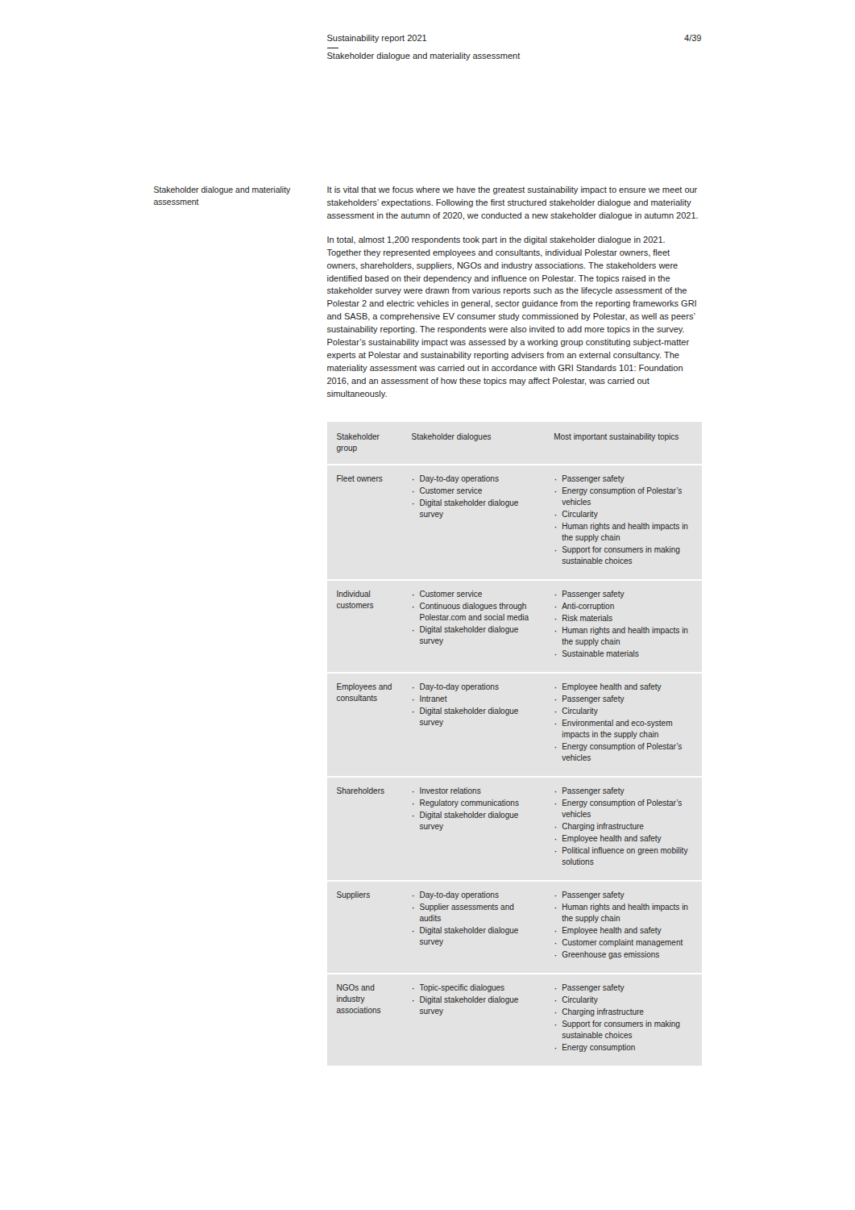Sustainability report 2021
Stakeholder dialogue and materiality assessment
4/39
Stakeholder dialogue and materiality assessment
It is vital that we focus where we have the greatest sustainability impact to ensure we meet our stakeholders’ expectations. Following the first structured stakeholder dialogue and materiality assessment in the autumn of 2020, we conducted a new stakeholder dialogue in autumn 2021.
In total, almost 1,200 respondents took part in the digital stakeholder dialogue in 2021. Together they represented employees and consultants, individual Polestar owners, fleet owners, shareholders, suppliers, NGOs and industry associations. The stakeholders were identified based on their dependency and influence on Polestar. The topics raised in the stakeholder survey were drawn from various reports such as the lifecycle assessment of the Polestar 2 and electric vehicles in general, sector guidance from the reporting frameworks GRI and SASB, a comprehensive EV consumer study commissioned by Polestar, as well as peers’ sustainability reporting. The respondents were also invited to add more topics in the survey. Polestar’s sustainability impact was assessed by a working group constituting subject-matter experts at Polestar and sustainability reporting advisers from an external consultancy. The materiality assessment was carried out in accordance with GRI Standards 101: Foundation 2016, and an assessment of how these topics may affect Polestar, was carried out simultaneously.
| Stakeholder group | Stakeholder dialogues | Most important sustainability topics |
| --- | --- | --- |
| Fleet owners | Day-to-day operations Customer service Digital stakeholder dialogue survey | Passenger safety Energy consumption of Polestar’s vehicles Circularity Human rights and health impacts in the supply chain Support for consumers in making sustainable choices |
| Individual customers | Customer service Continuous dialogues through Polestar.com and social media Digital stakeholder dialogue survey | Passenger safety Anti-corruption Risk materials Human rights and health impacts in the supply chain Sustainable materials |
| Employees and consultants | Day-to-day operations Intranet Digital stakeholder dialogue survey | Employee health and safety Passenger safety Circularity Environmental and eco-system impacts in the supply chain Energy consumption of Polestar’s vehicles |
| Shareholders | Investor relations Regulatory communications Digital stakeholder dialogue survey | Passenger safety Energy consumption of Polestar’s vehicles Charging infrastructure Employee health and safety Political influence on green mobility solutions |
| Suppliers | Day-to-day operations Supplier assessments and audits Digital stakeholder dialogue survey | Passenger safety Human rights and health impacts in the supply chain Employee health and safety Customer complaint management Greenhouse gas emissions |
| NGOs and industry associations | Topic-specific dialogues Digital stakeholder dialogue survey | Passenger safety Circularity Charging infrastructure Support for consumers in making sustainable choices Energy consumption |